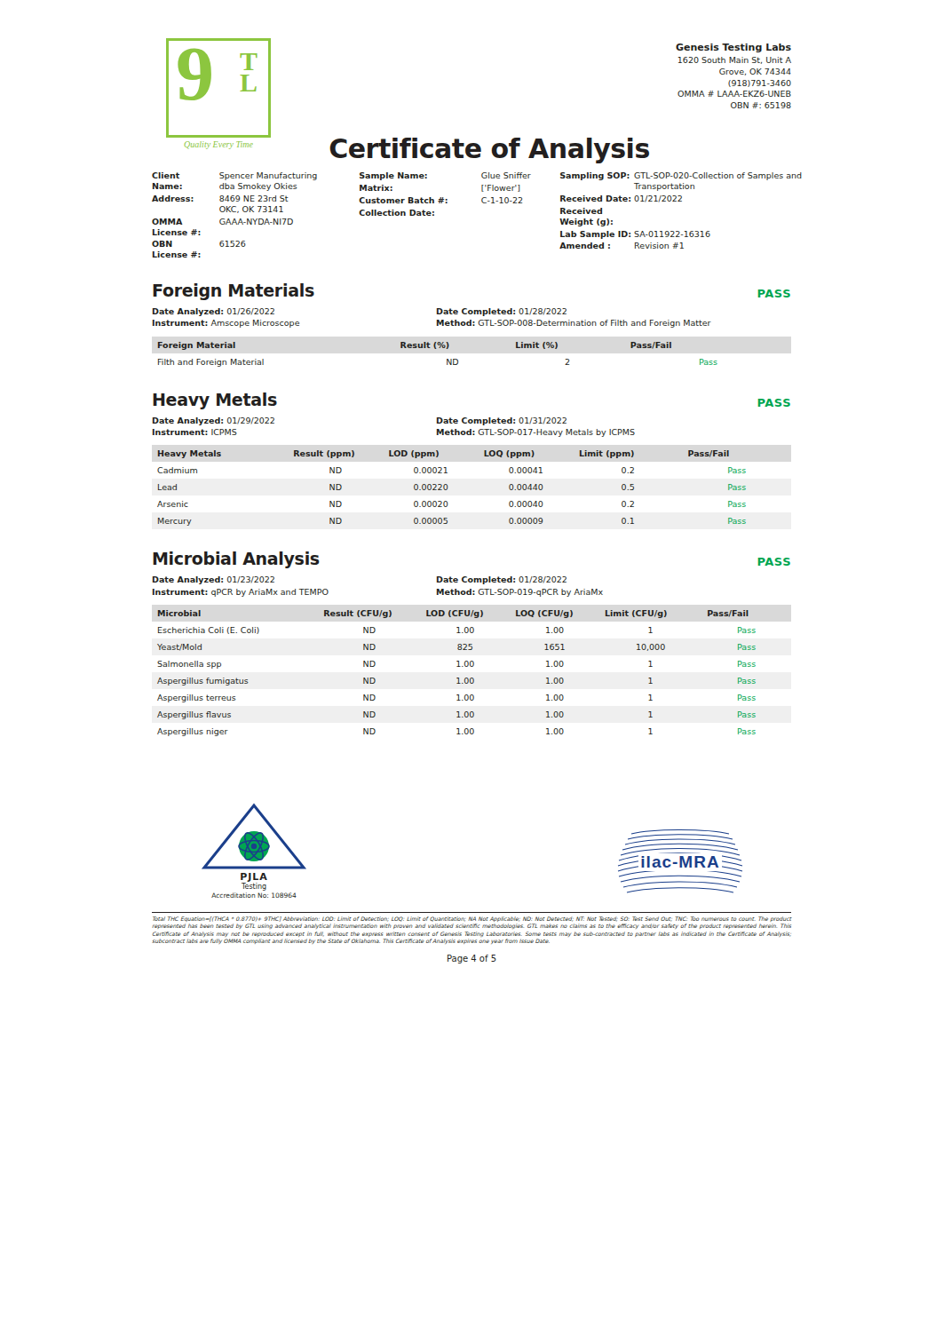9 TL
Quality Every Time
Genesis Testing Labs
1620 South Main St, Unit A
Grove, OK 74344
(918)791-3460
OMMA # LAAA-EKZ6-UNEB
OBN #: 65198
Certificate of Analysis
| Client Name: | Spencer Manufacturing dba Smokey Okies |
| Address: | 8469 NE 23rd St OKC, OK 73141 |
| OMMA License #: | GAAA-NYDA-NI7D |
| OBN License #: | 61526 |
| Sample Name: | Glue Sniffer |
| Matrix: | ['Flower'] |
| Customer Batch #: | C-1-10-22 |
| Collection Date: | |
| Sampling SOP: | GTL-SOP-020-Collection of Samples and Transportation |
| Received Date: | 01/21/2022 |
| Received Weight (g): | |
| Lab Sample ID: | SA-011922-16316 |
| Amended : | Revision #1 |
Foreign Materials
PASS
Date Analyzed: 01/26/2022
Instrument: Amscope Microscope
Date Completed: 01/28/2022
Method: GTL-SOP-008-Determination of Filth and Foreign Matter
| Foreign Material | Result (%) | Limit (%) | Pass/Fail |
| --- | --- | --- | --- |
| Filth and Foreign Material | ND | 2 | Pass |
Heavy Metals
PASS
Date Analyzed: 01/29/2022
Instrument: ICPMS
Date Completed: 01/31/2022
Method: GTL-SOP-017-Heavy Metals by ICPMS
| Heavy Metals | Result (ppm) | LOD (ppm) | LOQ (ppm) | Limit (ppm) | Pass/Fail |
| --- | --- | --- | --- | --- | --- |
| Cadmium | ND | 0.00021 | 0.00041 | 0.2 | Pass |
| Lead | ND | 0.00220 | 0.00440 | 0.5 | Pass |
| Arsenic | ND | 0.00020 | 0.00040 | 0.2 | Pass |
| Mercury | ND | 0.00005 | 0.00009 | 0.1 | Pass |
Microbial Analysis
PASS
Date Analyzed: 01/23/2022
Instrument: qPCR by AriaMx and TEMPO
Date Completed: 01/28/2022
Method: GTL-SOP-019-qPCR by AriaMx
| Microbial | Result (CFU/g) | LOD (CFU/g) | LOQ (CFU/g) | Limit (CFU/g) | Pass/Fail |
| --- | --- | --- | --- | --- | --- |
| Escherichia Coli (E. Coli) | ND | 1.00 | 1.00 | 1 | Pass |
| Yeast/Mold | ND | 825 | 1651 | 10,000 | Pass |
| Salmonella spp | ND | 1.00 | 1.00 | 1 | Pass |
| Aspergillus fumigatus | ND | 1.00 | 1.00 | 1 | Pass |
| Aspergillus terreus | ND | 1.00 | 1.00 | 1 | Pass |
| Aspergillus flavus | ND | 1.00 | 1.00 | 1 | Pass |
| Aspergillus niger | ND | 1.00 | 1.00 | 1 | Pass |
PJLA
Testing
Accreditation No: 108964
ilac-MRA
Total THC Equation=[(THCA * 0.8770)+ 9THC] Abbreviation: LOD: Limit of Detection; LOQ: Limit of Quantitation; NA Not Applicable; ND: Not Detected; NT: Not Tested; SO: Test Send Out; TNC: Too numerous to count. The product represented has been tested by GTL using advanced analytical instrumentation with proven and validated scientific methodologies. GTL makes no claims as to the efficacy and/or safety of the product represented herein. This Certificate of Analysis may not be reproduced except in full, without the express written consent of Genesis Testing Laboratories. Some tests may be sub-contracted to partner labs as indicated in the Certificate of Analysis; subcontract labs are fully OMMA compliant and licensed by the State of Oklahoma. This Certificate of Analysis expires one year from Issue Date.
Page 4 of 5